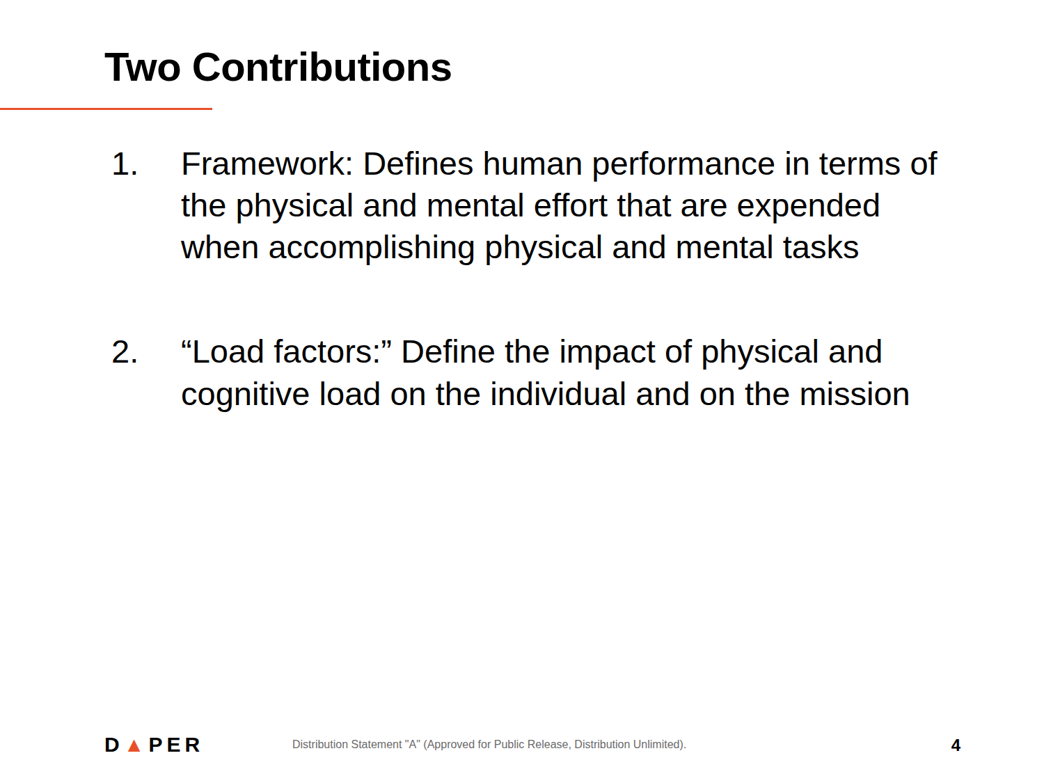Two Contributions
1. Framework: Defines human performance in terms of the physical and mental effort that are expended when accomplishing physical and mental tasks
2. “Load factors:” Define the impact of physical and cognitive load on the individual and on the mission
D▲PER
Distribution Statement "A" (Approved for Public Release, Distribution Unlimited).
4